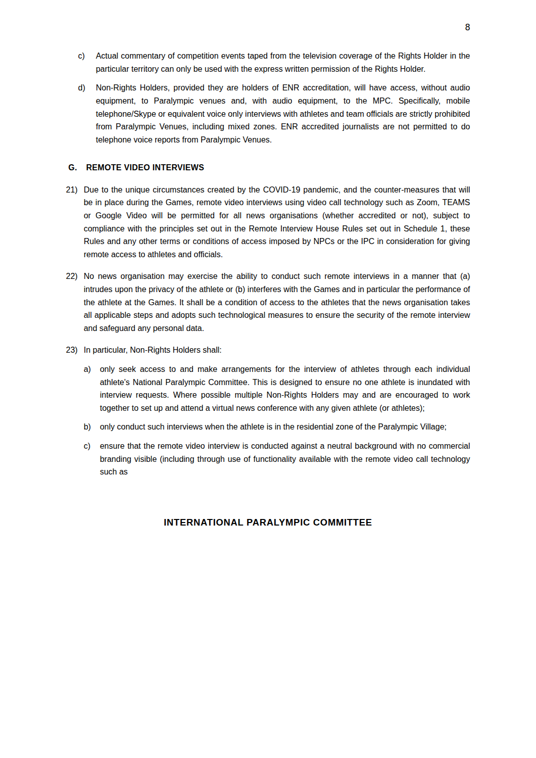8
c) Actual commentary of competition events taped from the television coverage of the Rights Holder in the particular territory can only be used with the express written permission of the Rights Holder.
d) Non-Rights Holders, provided they are holders of ENR accreditation, will have access, without audio equipment, to Paralympic venues and, with audio equipment, to the MPC. Specifically, mobile telephone/Skype or equivalent voice only interviews with athletes and team officials are strictly prohibited from Paralympic Venues, including mixed zones. ENR accredited journalists are not permitted to do telephone voice reports from Paralympic Venues.
G. REMOTE VIDEO INTERVIEWS
21) Due to the unique circumstances created by the COVID-19 pandemic, and the counter-measures that will be in place during the Games, remote video interviews using video call technology such as Zoom, TEAMS or Google Video will be permitted for all news organisations (whether accredited or not), subject to compliance with the principles set out in the Remote Interview House Rules set out in Schedule 1, these Rules and any other terms or conditions of access imposed by NPCs or the IPC in consideration for giving remote access to athletes and officials.
22) No news organisation may exercise the ability to conduct such remote interviews in a manner that (a) intrudes upon the privacy of the athlete or (b) interferes with the Games and in particular the performance of the athlete at the Games. It shall be a condition of access to the athletes that the news organisation takes all applicable steps and adopts such technological measures to ensure the security of the remote interview and safeguard any personal data.
23) In particular, Non-Rights Holders shall:
a) only seek access to and make arrangements for the interview of athletes through each individual athlete's National Paralympic Committee. This is designed to ensure no one athlete is inundated with interview requests. Where possible multiple Non-Rights Holders may and are encouraged to work together to set up and attend a virtual news conference with any given athlete (or athletes);
b) only conduct such interviews when the athlete is in the residential zone of the Paralympic Village;
c) ensure that the remote video interview is conducted against a neutral background with no commercial branding visible (including through use of functionality available with the remote video call technology such as
INTERNATIONAL PARALYMPIC COMMITTEE